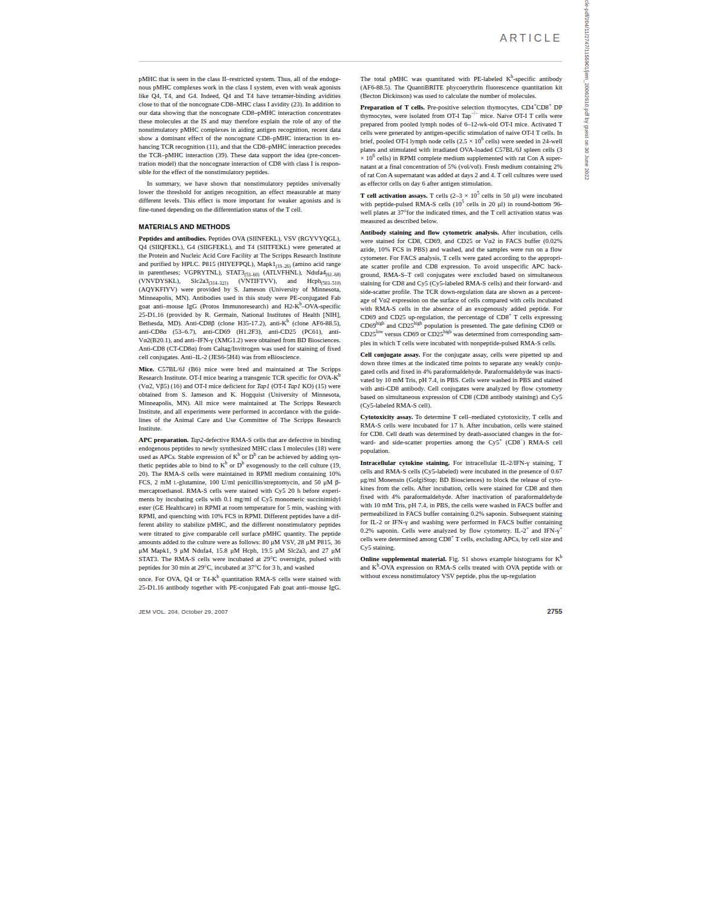ARTICLE
pMHC that is seen in the class II–restricted system. Thus, all of the endogenous pMHC complexes work in the class I system, even with weak agonists like Q4, T4, and G4. Indeed, Q4 and T4 have tetramer-binding avidities close to that of the noncognate CD8–MHC class I avidity (23). In addition to our data showing that the noncognate CD8–pMHC interaction concentrates these molecules at the IS and may therefore explain the role of any of the nonstimulatory pMHC complexes in aiding antigen recognition, recent data show a dominant effect of the noncognate CD8–pMHC interaction in enhancing TCR recognition (11), and that the CD8–pMHC interaction precedes the TCR–pMHC interaction (39). These data support the idea (pre-concentration model) that the noncognate interaction of CD8 with class I is responsible for the effect of the nonstimulatory peptides.
In summary, we have shown that nonstimulatory peptides universally lower the threshold for antigen recognition, an effect measurable at many different levels. This effect is more important for weaker agonists and is fine-tuned depending on the differentiation status of the T cell.
MATERIALS AND METHODS
Peptides and antibodies. Peptides OVA (SIINFEKL), VSV (RGYVYQGL), Q4 (SIIQFEKL), G4 (SIIGFEKL), and T4 (SIITFEKL) were generated at the Protein and Nucleic Acid Core Facility at The Scripps Research Institute and purified by HPLC. P815 (HIYEFPQL), Mapk1(19–26) (amino acid range in parentheses; VGPRYTNL), STAT3(53–60) (ATLVFHNL), Ndufa4(61–68) (VNVDYSKL), Slc2a3(314–321) (VNTIFTVV), and Hcph(503–510) (AQYKFIYV) were provided by S. Jameson (University of Minnesota, Minneapolis, MN). Antibodies used in this study were PE-conjugated Fab goat anti–mouse IgG (Protos Immunoresearch) and H2-Kb–OVA-specific 25-D1.16 (provided by R. Germain, National Institutes of Health [NIH], Bethesda, MD). Anti-CD8β (clone H35-17.2), anti-Kb (clone AF6-88.5), anti-CD8α (53–6.7), anti-CD69 (H1.2F3), anti-CD25 (PC61), anti-Vα2(B20.1), and anti–IFN-γ (XMG1.2) were obtained from BD Biosciences. Anti-CD8 (CT-CD8α) from Caltag/Invitrogen was used for staining of fixed cell conjugates. Anti–IL-2 (JES6-5H4) was from eBioscience.
Mice. C57BL/6J (B6) mice were bred and maintained at The Scripps Research Institute. OT-I mice bearing a transgenic TCR specific for OVA-Kb (Vα2, Vβ5) (16) and OT-I mice deficient for Tap1 (OT-I Tap1 KO) (15) were obtained from S. Jameson and K. Hogquist (University of Minnesota, Minneapolis, MN). All mice were maintained at The Scripps Research Institute, and all experiments were performed in accordance with the guidelines of the Animal Care and Use Committee of The Scripps Research Institute.
APC preparation. Tap2-defective RMA-S cells that are defective in binding endogenous peptides to newly synthesized MHC class I molecules (18) were used as APCs. Stable expression of Kb or Db can be achieved by adding synthetic peptides able to bind to Kb or Db exogenously to the cell culture (19, 20). The RMA-S cells were maintained in RPMI medium containing 10% FCS, 2 mM l-glutamine, 100 U/ml penicillin/streptomycin, and 50 μM β-mercaptoethanol. RMA-S cells were stained with Cy5 20 h before experiments by incubating cells with 0.1 mg/ml of Cy5 monomeric succinimidyl ester (GE Healthcare) in RPMI at room temperature for 5 min, washing with RPMI, and quenching with 10% FCS in RPMI. Different peptides have a different ability to stabilize pMHC, and the different nonstimulatory peptides were titrated to give comparable cell surface pMHC quantity. The peptide amounts added to the culture were as follows: 80 μM VSV, 28 μM P815, 36 μM Mapk1, 9 μM Ndufa4, 15.8 μM Hcph, 19.5 μM Slc2a3, and 27 μM STAT3. The RMA-S cells were incubated at 29°C overnight, pulsed with peptides for 30 min at 29°C, incubated at 37°C for 3 h, and washed
once. For OVA, Q4 or T4-Kb quantitation RMA-S cells were stained with 25-D1.16 antibody together with PE-conjugated Fab goat anti–mouse IgG. The total pMHC was quantitated with PE-labeled Kb-specific antibody (AF6-88.5). The QuantiBRITE phycoerythrin fluorescence quantitation kit (Becton Dickinson) was used to calculate the number of molecules.
Preparation of T cells. Pre-positive selection thymocytes, CD4+CD8+ DP thymocytes, were isolated from OT-I Tap−/− mice. Naive OT-I T cells were prepared from pooled lymph nodes of 6–12-wk-old OT-I mice. Activated T cells were generated by antigen-specific stimulation of naive OT-I T cells. In brief, pooled OT-I lymph node cells (2.5 × 106 cells) were seeded in 24-well plates and stimulated with irradiated OVA-loaded C57BL/6J spleen cells (3 × 106 cells) in RPMI complete medium supplemented with rat Con A supernatant at a final concentration of 5% (vol/vol). Fresh medium containing 2% of rat Con A supernatant was added at days 2 and 4. T cell cultures were used as effector cells on day 6 after antigen stimulation.
T cell activation assays. T cells (2–3 × 105 cells in 50 μl) were incubated with peptide-pulsed RMA-S cells (105 cells in 20 μl) in round-bottom 96-well plates at 37°for the indicated times, and the T cell activation status was measured as described below.
Antibody staining and flow cytometric analysis. After incubation, cells were stained for CD8, CD69, and CD25 or Vα2 in FACS buffer (0.02% azide, 10% FCS in PBS) and washed, and the samples were run on a flow cytometer. For FACS analysis, T cells were gated according to the appropriate scatter profile and CD8 expression. To avoid unspecific APC background, RMA-S–T cell conjugates were excluded based on simultaneous staining for CD8 and Cy5 (Cy5-labeled RMA-S cells) and their forward- and side-scatter profile. The TCR down-regulation data are shown as a percentage of Vα2 expression on the surface of cells compared with cells incubated with RMA-S cells in the absence of an exogenously added peptide. For CD69 and CD25 up-regulation, the percentage of CD8+ T cells expressing CD69high and CD25high population is presented. The gate defining CD69 or CD25low versus CD69 or CD25high was determined from corresponding samples in which T cells were incubated with nonpeptide-pulsed RMA-S cells.
Cell conjugate assay. For the conjugate assay, cells were pipetted up and down three times at the indicated time points to separate any weakly conjugated cells and fixed in 4% paraformaldehyde. Paraformaldehyde was inactivated by 10 mM Tris, pH 7.4, in PBS. Cells were washed in PBS and stained with anti-CD8 antibody. Cell conjugates were analyzed by flow cytometry based on simultaneous expression of CD8 (CD8 antibody staining) and Cy5 (Cy5-labeled RMA-S cell).
Cytotoxicity assay. To determine T cell–mediated cytotoxicity, T cells and RMA-S cells were incubated for 17 h. After incubation, cells were stained for CD8. Cell death was determined by death-associated changes in the forward- and side-scatter properties among the Cy5+ (CD8−) RMA-S cell population.
Intracellular cytokine staining. For intracellular IL-2/IFN-γ staining, T cells and RMA-S cells (Cy5-labeled) were incubated in the presence of 0.67 μg/ml Monensin (GolgiStop; BD Biosciences) to block the release of cytokines from the cells. After incubation, cells were stained for CD8 and then fixed with 4% paraformaldehyde. After inactivation of paraformaldehyde with 10 mM Tris, pH 7.4, in PBS, the cells were washed in FACS buffer and permeabilized in FACS buffer containing 0.2% saponin. Subsequent staining for IL-2 or IFN-γ and washing were performed in FACS buffer containing 0.2% saponin. Cells were analyzed by flow cytometry. IL-2+ and IFN-γ+ cells were determined among CD8+ T cells, excluding APCs, by cell size and Cy5 staining.
Online supplemental material. Fig. S1 shows example histograms for Kb and Kb-OVA expression on RMA-S cells treated with OVA peptide with or without excess nonstimulatory VSV peptide, plus the up-regulation
JEM VOL. 204, October 29, 2007
2755
Downloaded from http://rupress.org/jem/article-pdf/204/11/2747/1155901/jem_20062610.pdf by guest on 30 June 2022